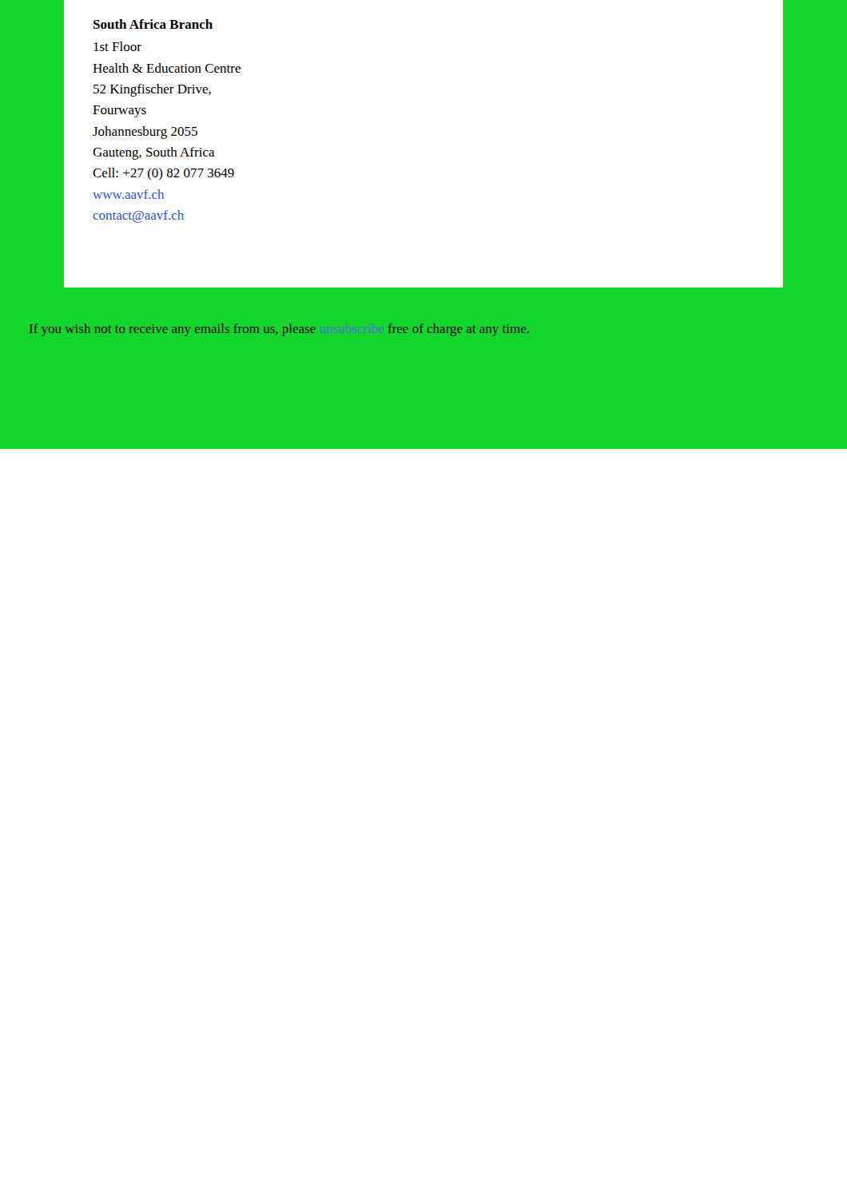South Africa Branch
1st Floor
Health & Education Centre
52 Kingfischer Drive,
Fourways
Johannesburg 2055
Gauteng, South Africa
Cell: +27 (0) 82 077 3649
www.aavf.ch
contact@aavf.ch
If you wish not to receive any emails from us, please unsubscribe free of charge at any time.